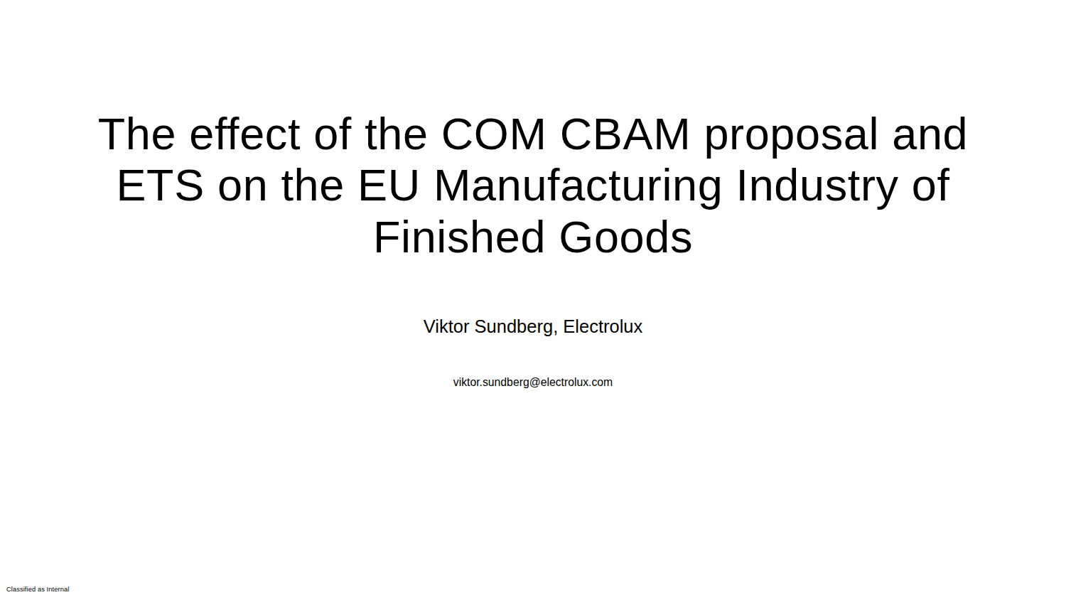The effect of the COM CBAM proposal and ETS on the EU Manufacturing Industry of Finished Goods
Viktor Sundberg, Electrolux
viktor.sundberg@electrolux.com
Classified as Internal